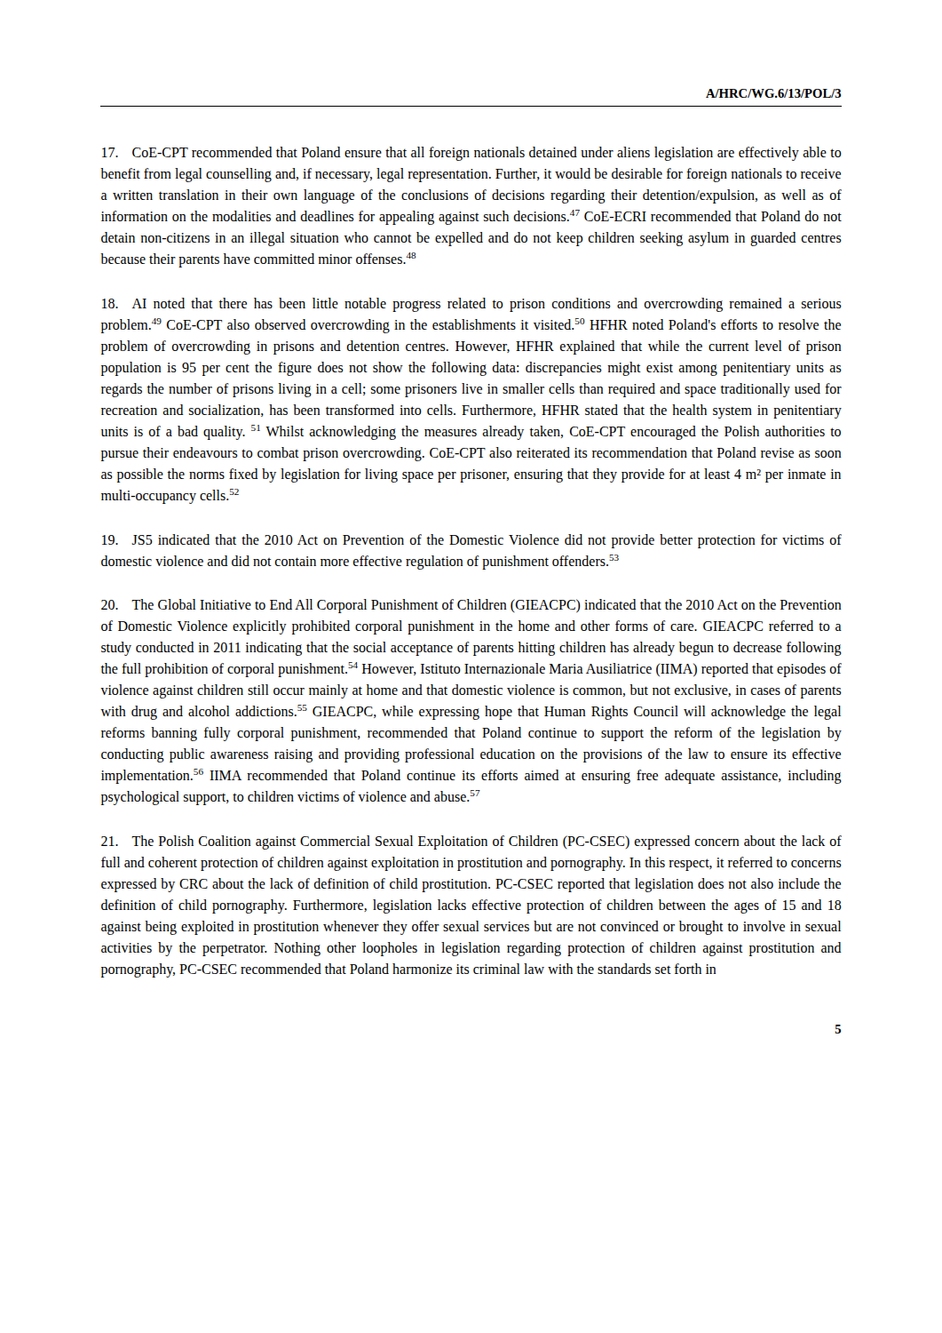A/HRC/WG.6/13/POL/3
17. CoE-CPT recommended that Poland ensure that all foreign nationals detained under aliens legislation are effectively able to benefit from legal counselling and, if necessary, legal representation. Further, it would be desirable for foreign nationals to receive a written translation in their own language of the conclusions of decisions regarding their detention/expulsion, as well as of information on the modalities and deadlines for appealing against such decisions.47 CoE-ECRI recommended that Poland do not detain non-citizens in an illegal situation who cannot be expelled and do not keep children seeking asylum in guarded centres because their parents have committed minor offenses.48
18. AI noted that there has been little notable progress related to prison conditions and overcrowding remained a serious problem.49 CoE-CPT also observed overcrowding in the establishments it visited.50 HFHR noted Poland's efforts to resolve the problem of overcrowding in prisons and detention centres. However, HFHR explained that while the current level of prison population is 95 per cent the figure does not show the following data: discrepancies might exist among penitentiary units as regards the number of prisons living in a cell; some prisoners live in smaller cells than required and space traditionally used for recreation and socialization, has been transformed into cells. Furthermore, HFHR stated that the health system in penitentiary units is of a bad quality. 51 Whilst acknowledging the measures already taken, CoE-CPT encouraged the Polish authorities to pursue their endeavours to combat prison overcrowding. CoE-CPT also reiterated its recommendation that Poland revise as soon as possible the norms fixed by legislation for living space per prisoner, ensuring that they provide for at least 4 m² per inmate in multi-occupancy cells.52
19. JS5 indicated that the 2010 Act on Prevention of the Domestic Violence did not provide better protection for victims of domestic violence and did not contain more effective regulation of punishment offenders.53
20. The Global Initiative to End All Corporal Punishment of Children (GIEACPC) indicated that the 2010 Act on the Prevention of Domestic Violence explicitly prohibited corporal punishment in the home and other forms of care. GIEACPC referred to a study conducted in 2011 indicating that the social acceptance of parents hitting children has already begun to decrease following the full prohibition of corporal punishment.54 However, Istituto Internazionale Maria Ausiliatrice (IIMA) reported that episodes of violence against children still occur mainly at home and that domestic violence is common, but not exclusive, in cases of parents with drug and alcohol addictions.55 GIEACPC, while expressing hope that Human Rights Council will acknowledge the legal reforms banning fully corporal punishment, recommended that Poland continue to support the reform of the legislation by conducting public awareness raising and providing professional education on the provisions of the law to ensure its effective implementation.56 IIMA recommended that Poland continue its efforts aimed at ensuring free adequate assistance, including psychological support, to children victims of violence and abuse.57
21. The Polish Coalition against Commercial Sexual Exploitation of Children (PC-CSEC) expressed concern about the lack of full and coherent protection of children against exploitation in prostitution and pornography. In this respect, it referred to concerns expressed by CRC about the lack of definition of child prostitution. PC-CSEC reported that legislation does not also include the definition of child pornography. Furthermore, legislation lacks effective protection of children between the ages of 15 and 18 against being exploited in prostitution whenever they offer sexual services but are not convinced or brought to involve in sexual activities by the perpetrator. Nothing other loopholes in legislation regarding protection of children against prostitution and pornography, PC-CSEC recommended that Poland harmonize its criminal law with the standards set forth in
5